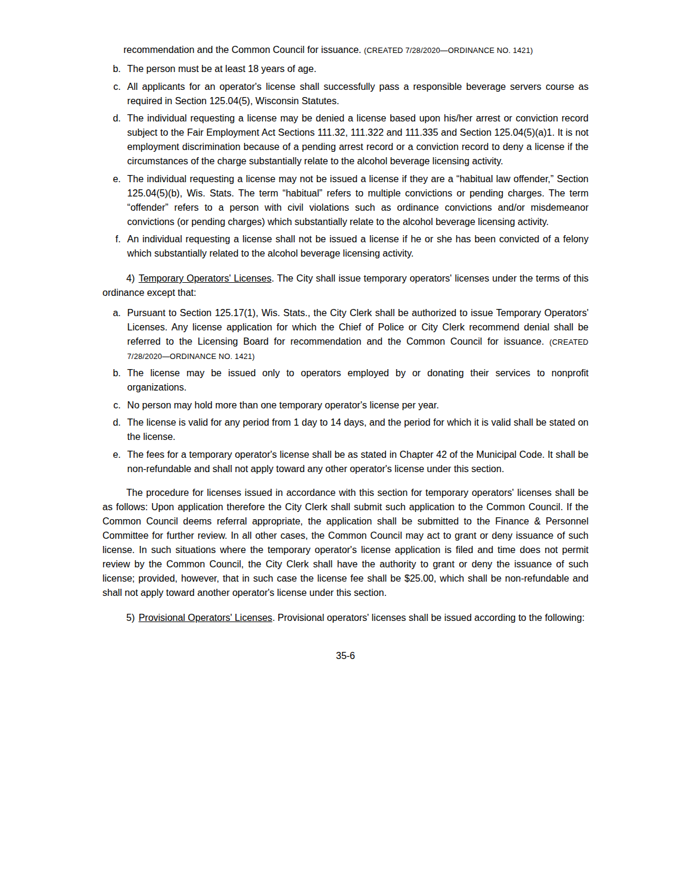recommendation and the Common Council for issuance. (CREATED 7/28/2020—ORDINANCE NO. 1421)
The person must be at least 18 years of age.
All applicants for an operator's license shall successfully pass a responsible beverage servers course as required in Section 125.04(5), Wisconsin Statutes.
The individual requesting a license may be denied a license based upon his/her arrest or conviction record subject to the Fair Employment Act Sections 111.32, 111.322 and 111.335 and Section 125.04(5)(a)1. It is not employment discrimination because of a pending arrest record or a conviction record to deny a license if the circumstances of the charge substantially relate to the alcohol beverage licensing activity.
The individual requesting a license may not be issued a license if they are a “habitual law offender,” Section 125.04(5)(b), Wis. Stats. The term “habitual” refers to multiple convictions or pending charges. The term “offender” refers to a person with civil violations such as ordinance convictions and/or misdemeanor convictions (or pending charges) which substantially relate to the alcohol beverage licensing activity.
An individual requesting a license shall not be issued a license if he or she has been convicted of a felony which substantially related to the alcohol beverage licensing activity.
4) Temporary Operators' Licenses. The City shall issue temporary operators' licenses under the terms of this ordinance except that:
Pursuant to Section 125.17(1), Wis. Stats., the City Clerk shall be authorized to issue Temporary Operators' Licenses. Any license application for which the Chief of Police or City Clerk recommend denial shall be referred to the Licensing Board for recommendation and the Common Council for issuance. (CREATED 7/28/2020—ORDINANCE NO. 1421)
The license may be issued only to operators employed by or donating their services to nonprofit organizations.
No person may hold more than one temporary operator's license per year.
The license is valid for any period from 1 day to 14 days, and the period for which it is valid shall be stated on the license.
The fees for a temporary operator's license shall be as stated in Chapter 42 of the Municipal Code. It shall be non-refundable and shall not apply toward any other operator's license under this section.
The procedure for licenses issued in accordance with this section for temporary operators' licenses shall be as follows: Upon application therefore the City Clerk shall submit such application to the Common Council. If the Common Council deems referral appropriate, the application shall be submitted to the Finance & Personnel Committee for further review. In all other cases, the Common Council may act to grant or deny issuance of such license. In such situations where the temporary operator's license application is filed and time does not permit review by the Common Council, the City Clerk shall have the authority to grant or deny the issuance of such license; provided, however, that in such case the license fee shall be $25.00, which shall be non-refundable and shall not apply toward another operator's license under this section.
5) Provisional Operators' Licenses. Provisional operators' licenses shall be issued according to the following:
35-6